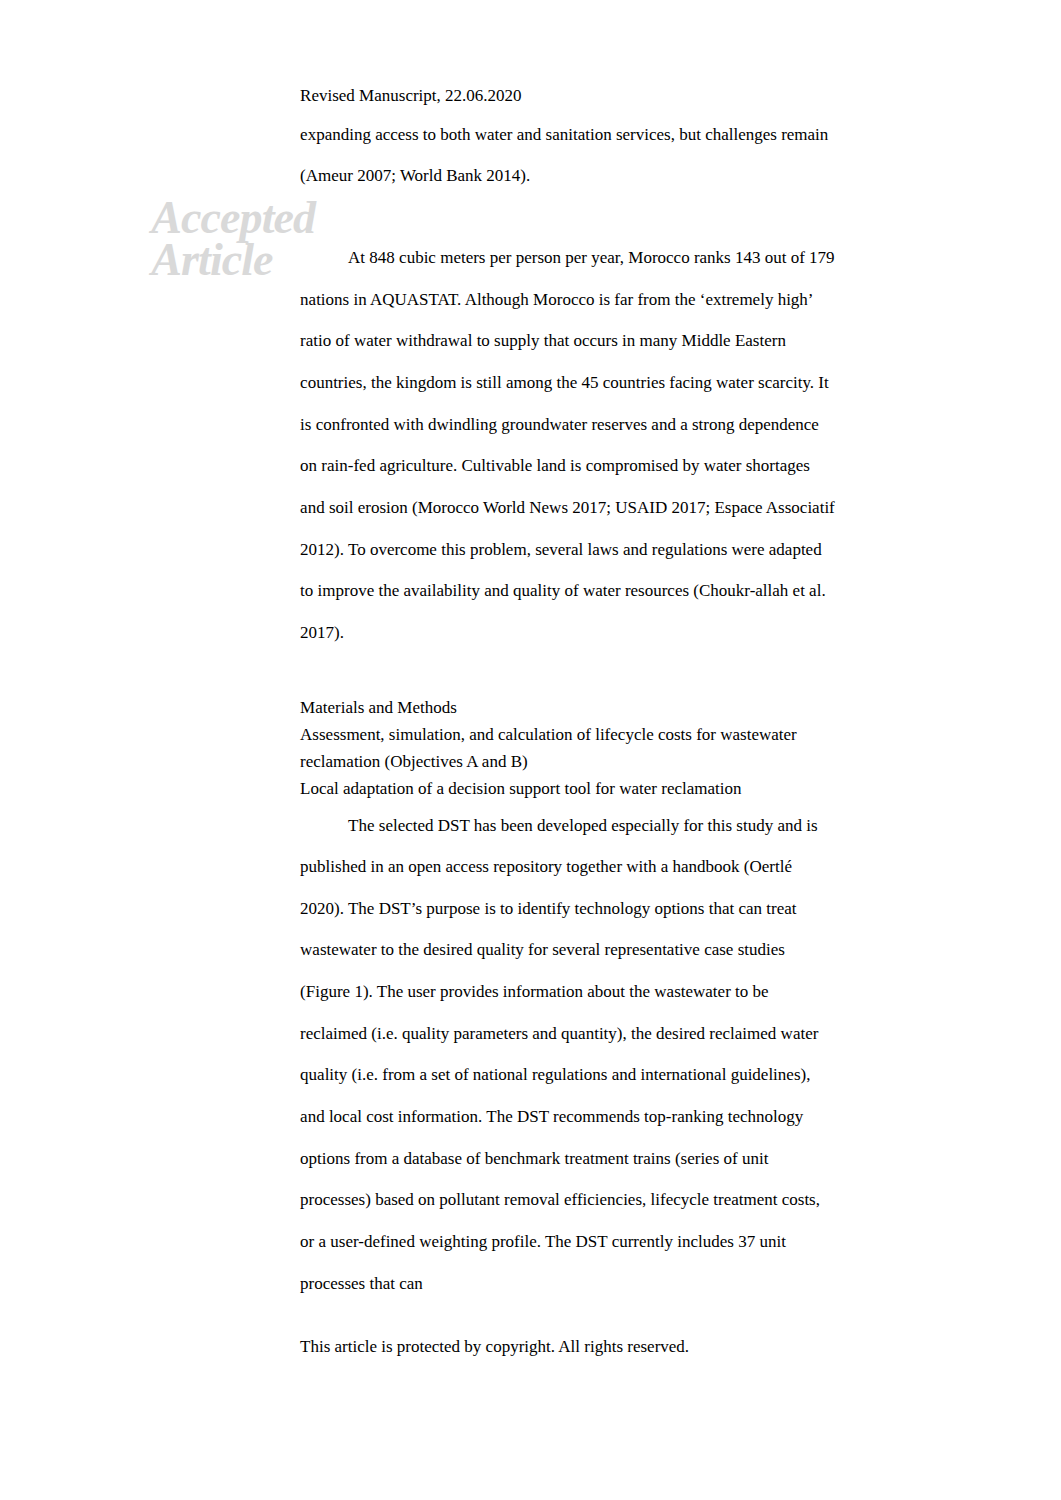Accepted Article
Revised Manuscript, 22.06.2020
expanding access to both water and sanitation services, but challenges remain (Ameur 2007; World Bank 2014).
At 848 cubic meters per person per year, Morocco ranks 143 out of 179 nations in AQUASTAT. Although Morocco is far from the ‘extremely high’ ratio of water withdrawal to supply that occurs in many Middle Eastern countries, the kingdom is still among the 45 countries facing water scarcity. It is confronted with dwindling groundwater reserves and a strong dependence on rain-fed agriculture. Cultivable land is compromised by water shortages and soil erosion (Morocco World News 2017; USAID 2017; Espace Associatif 2012). To overcome this problem, several laws and regulations were adapted to improve the availability and quality of water resources (Choukr-allah et al. 2017).
Materials and Methods
Assessment, simulation, and calculation of lifecycle costs for wastewater reclamation (Objectives A and B)
Local adaptation of a decision support tool for water reclamation
The selected DST has been developed especially for this study and is published in an open access repository together with a handbook (Oertlé 2020). The DST’s purpose is to identify technology options that can treat wastewater to the desired quality for several representative case studies (Figure 1). The user provides information about the wastewater to be reclaimed (i.e. quality parameters and quantity), the desired reclaimed water quality (i.e. from a set of national regulations and international guidelines), and local cost information. The DST recommends top-ranking technology options from a database of benchmark treatment trains (series of unit processes) based on pollutant removal efficiencies, lifecycle treatment costs, or a user-defined weighting profile. The DST currently includes 37 unit processes that can
This article is protected by copyright. All rights reserved.